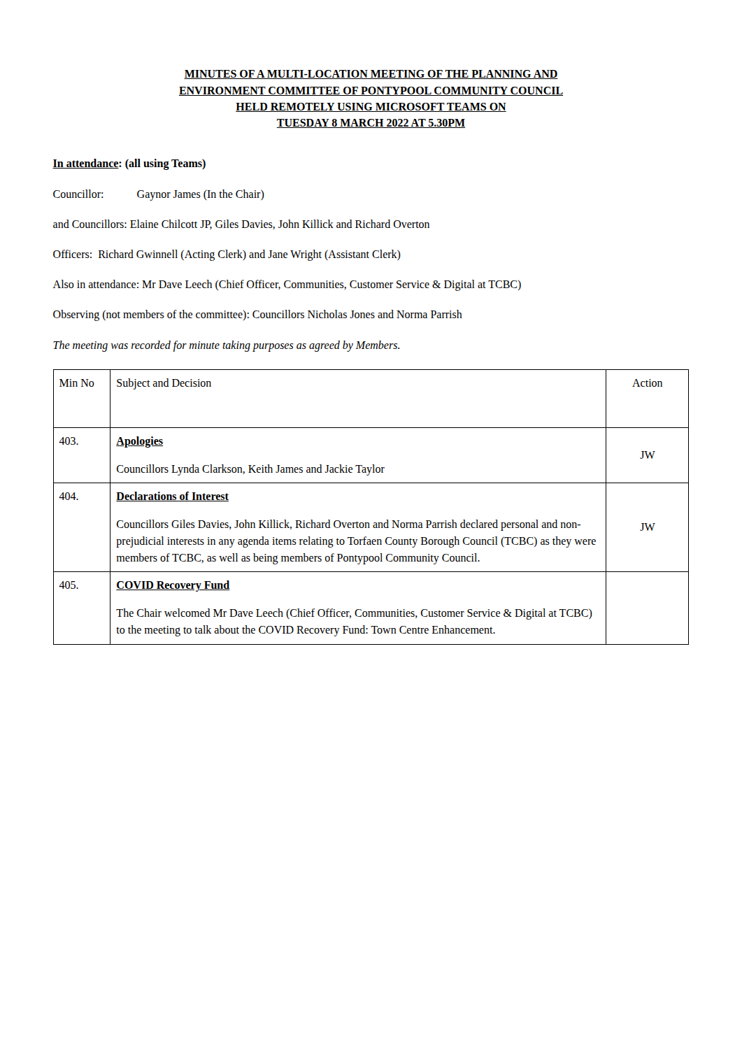Minutes of a Multi-Location Meeting of the Planning and
Environment Committee of Pontypool Community Council
Held Remotely Using Microsoft Teams on
Tuesday 8 March 2022 at 5.30pm
In attendance: (all using Teams)
Councillor: Gaynor James (In the Chair)
and Councillors: Elaine Chilcott JP, Giles Davies, John Killick and Richard Overton
Officers: Richard Gwinnell (Acting Clerk) and Jane Wright (Assistant Clerk)
Also in attendance: Mr Dave Leech (Chief Officer, Communities, Customer Service & Digital at TCBC)
Observing (not members of the committee): Councillors Nicholas Jones and Norma Parrish
The meeting was recorded for minute taking purposes as agreed by Members.
| Min No | Subject and Decision | Action |
| --- | --- | --- |
| 403. | Apologies Councillors Lynda Clarkson, Keith James and Jackie Taylor | JW |
| 404. | Declarations of Interest Councillors Giles Davies, John Killick, Richard Overton and Norma Parrish declared personal and non-prejudicial interests in any agenda items relating to Torfaen County Borough Council (TCBC) as they were members of TCBC, as well as being members of Pontypool Community Council. | JW |
| 405. | COVID Recovery Fund The Chair welcomed Mr Dave Leech (Chief Officer, Communities, Customer Service & Digital at TCBC) to the meeting to talk about the COVID Recovery Fund: Town Centre Enhancement. | |